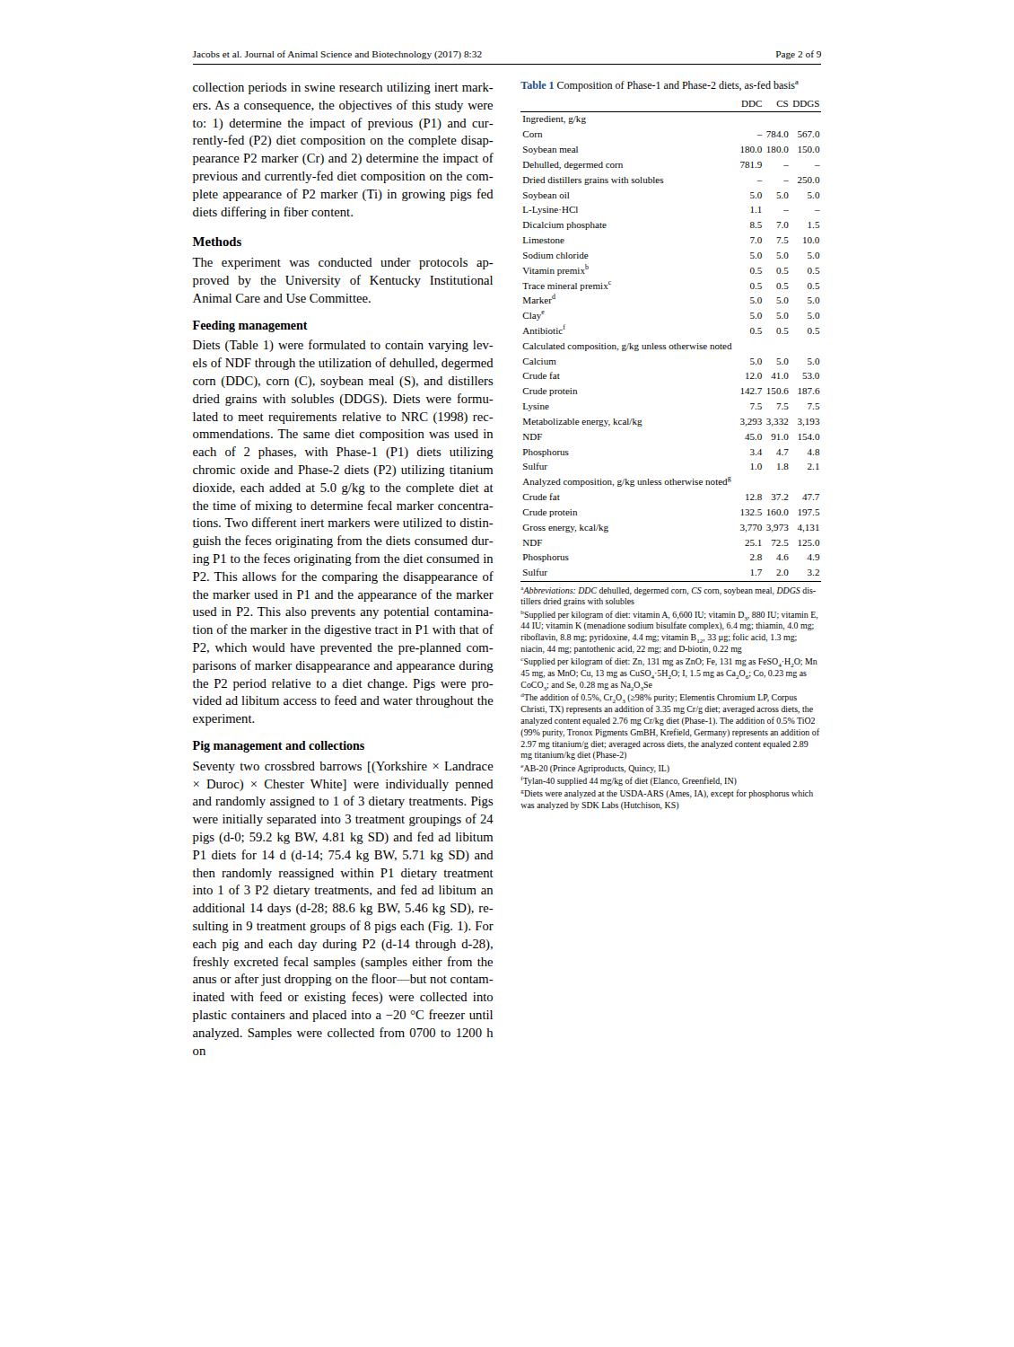Jacobs et al. Journal of Animal Science and Biotechnology (2017) 8:32
Page 2 of 9
collection periods in swine research utilizing inert markers. As a consequence, the objectives of this study were to: 1) determine the impact of previous (P1) and currently-fed (P2) diet composition on the complete disappearance P2 marker (Cr) and 2) determine the impact of previous and currently-fed diet composition on the complete appearance of P2 marker (Ti) in growing pigs fed diets differing in fiber content.
Methods
The experiment was conducted under protocols approved by the University of Kentucky Institutional Animal Care and Use Committee.
Feeding management
Diets (Table 1) were formulated to contain varying levels of NDF through the utilization of dehulled, degermed corn (DDC), corn (C), soybean meal (S), and distillers dried grains with solubles (DDGS). Diets were formulated to meet requirements relative to NRC (1998) recommendations. The same diet composition was used in each of 2 phases, with Phase-1 (P1) diets utilizing chromic oxide and Phase-2 diets (P2) utilizing titanium dioxide, each added at 5.0 g/kg to the complete diet at the time of mixing to determine fecal marker concentrations. Two different inert markers were utilized to distinguish the feces originating from the diets consumed during P1 to the feces originating from the diet consumed in P2. This allows for the comparing the disappearance of the marker used in P1 and the appearance of the marker used in P2. This also prevents any potential contamination of the marker in the digestive tract in P1 with that of P2, which would have prevented the pre-planned comparisons of marker disappearance and appearance during the P2 period relative to a diet change. Pigs were provided ad libitum access to feed and water throughout the experiment.
Pig management and collections
Seventy two crossbred barrows [(Yorkshire × Landrace × Duroc) × Chester White] were individually penned and randomly assigned to 1 of 3 dietary treatments. Pigs were initially separated into 3 treatment groupings of 24 pigs (d-0; 59.2 kg BW, 4.81 kg SD) and fed ad libitum P1 diets for 14 d (d-14; 75.4 kg BW, 5.71 kg SD) and then randomly reassigned within P1 dietary treatment into 1 of 3 P2 dietary treatments, and fed ad libitum an additional 14 days (d-28; 88.6 kg BW, 5.46 kg SD), resulting in 9 treatment groups of 8 pigs each (Fig. 1). For each pig and each day during P2 (d-14 through d-28), freshly excreted fecal samples (samples either from the anus or after just dropping on the floor—but not contaminated with feed or existing feces) were collected into plastic containers and placed into a −20 °C freezer until analyzed. Samples were collected from 0700 to 1200 h on
Table 1 Composition of Phase-1 and Phase-2 diets, as-fed basisa
| | DDC | CS | DDGS |
| --- | --- | --- | --- |
| Ingredient, g/kg | | | |
| Corn | – | 784.0 | 567.0 |
| Soybean meal | 180.0 | 180.0 | 150.0 |
| Dehulled, degermed corn | 781.9 | – | – |
| Dried distillers grains with solubles | – | – | 250.0 |
| Soybean oil | 5.0 | 5.0 | 5.0 |
| L-Lysine·HCl | 1.1 | – | – |
| Dicalcium phosphate | 8.5 | 7.0 | 1.5 |
| Limestone | 7.0 | 7.5 | 10.0 |
| Sodium chloride | 5.0 | 5.0 | 5.0 |
| Vitamin premix b | 0.5 | 0.5 | 0.5 |
| Trace mineral premix c | 0.5 | 0.5 | 0.5 |
| Marker d | 5.0 | 5.0 | 5.0 |
| Clay e | 5.0 | 5.0 | 5.0 |
| Antibiotic f | 0.5 | 0.5 | 0.5 |
| Calculated composition, g/kg unless otherwise noted | | | |
| Calcium | 5.0 | 5.0 | 5.0 |
| Crude fat | 12.0 | 41.0 | 53.0 |
| Crude protein | 142.7 | 150.6 | 187.6 |
| Lysine | 7.5 | 7.5 | 7.5 |
| Metabolizable energy, kcal/kg | 3,293 | 3,332 | 3,193 |
| NDF | 45.0 | 91.0 | 154.0 |
| Phosphorus | 3.4 | 4.7 | 4.8 |
| Sulfur | 1.0 | 1.8 | 2.1 |
| Analyzed composition, g/kg unless otherwise noted g | | | |
| Crude fat | 12.8 | 37.2 | 47.7 |
| Crude protein | 132.5 | 160.0 | 197.5 |
| Gross energy, kcal/kg | 3,770 | 3,973 | 4,131 |
| NDF | 25.1 | 72.5 | 125.0 |
| Phosphorus | 2.8 | 4.6 | 4.9 |
| Sulfur | 1.7 | 2.0 | 3.2 |
aAbbreviations: DDC dehulled, degermed corn, CS corn, soybean meal, DDGS distillers dried grains with solubles
bSupplied per kilogram of diet: vitamin A, 6,600 IU; vitamin D3, 880 IU; vitamin E, 44 IU; vitamin K (menadione sodium bisulfate complex), 6.4 mg; thiamin, 4.0 mg; riboflavin, 8.8 mg; pyridoxine, 4.4 mg; vitamin B12, 33 µg; folic acid, 1.3 mg; niacin, 44 mg; pantothenic acid, 22 mg; and D-biotin, 0.22 mg
cSupplied per kilogram of diet: Zn, 131 mg as ZnO; Fe, 131 mg as FeSO4·H2O; Mn 45 mg, as MnO; Cu, 13 mg as CuSO4·5H2O; I, 1.5 mg as Ca2O6; Co, 0.23 mg as CoCO3; and Se, 0.28 mg as Na2O3Se
dThe addition of 0.5%, Cr2O3 (≥98% purity; Elementis Chromium LP, Corpus Christi, TX) represents an addition of 3.35 mg Cr/g diet; averaged across diets, the analyzed content equaled 2.76 mg Cr/kg diet (Phase-1). The addition of 0.5% TiO2 (99% purity, Tronox Pigments GmBH, Krefield, Germany) represents an addition of 2.97 mg titanium/g diet; averaged across diets, the analyzed content equaled 2.89 mg titanium/kg diet (Phase-2)
eAB-20 (Prince Agriproducts, Quincy, IL)
fTylan-40 supplied 44 mg/kg of diet (Elanco, Greenfield, IN)
gDiets were analyzed at the USDA-ARS (Ames, IA), except for phosphorus which was analyzed by SDK Labs (Hutchison, KS)